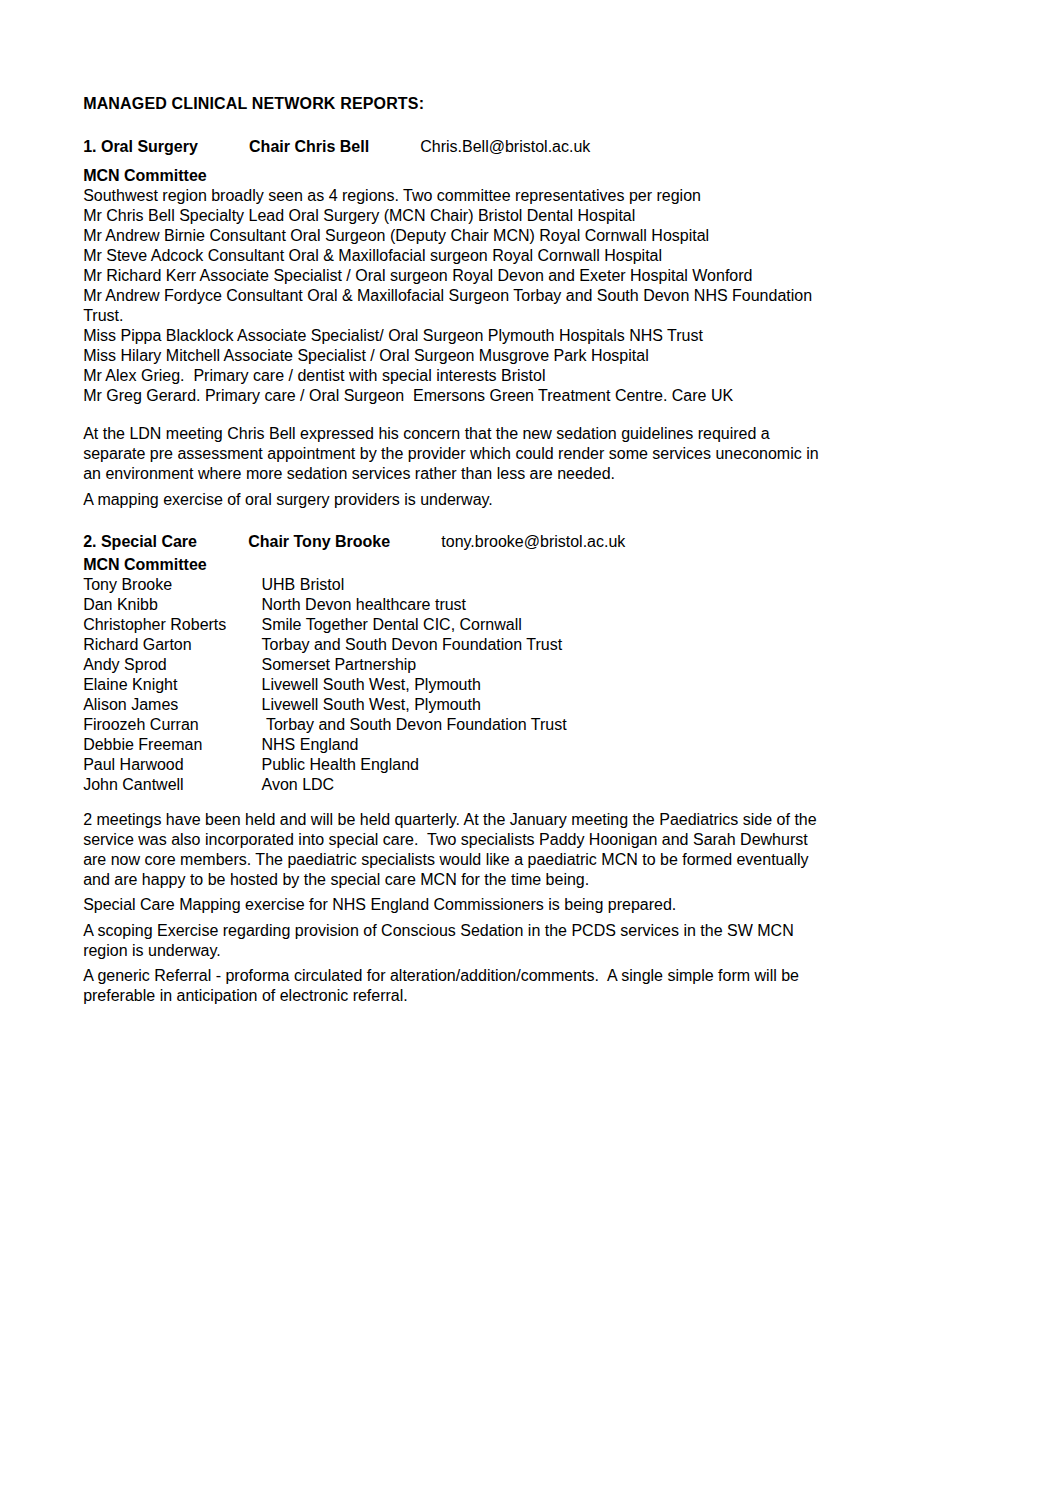MANAGED CLINICAL NETWORK REPORTS:
1. Oral SurgeryChair Chris Bell Chris.Bell@bristol.ac.uk
MCN Committee
Southwest region broadly seen as 4 regions. Two committee representatives per region
Mr Chris Bell Specialty Lead Oral Surgery (MCN Chair) Bristol Dental Hospital
Mr Andrew Birnie Consultant Oral Surgeon (Deputy Chair MCN) Royal Cornwall Hospital
Mr Steve Adcock Consultant Oral & Maxillofacial surgeon Royal Cornwall Hospital
Mr Richard Kerr Associate Specialist / Oral surgeon Royal Devon and Exeter Hospital Wonford
Mr Andrew Fordyce Consultant Oral & Maxillofacial Surgeon Torbay and South Devon NHS Foundation Trust.
Miss Pippa Blacklock Associate Specialist/ Oral Surgeon Plymouth Hospitals NHS Trust
Miss Hilary Mitchell Associate Specialist / Oral Surgeon Musgrove Park Hospital
Mr Alex Grieg. Primary care / dentist with special interests Bristol
Mr Greg Gerard. Primary care / Oral Surgeon Emersons Green Treatment Centre. Care UK
At the LDN meeting Chris Bell expressed his concern that the new sedation guidelines required a separate pre assessment appointment by the provider which could render some services uneconomic in an environment where more sedation services rather than less are needed.
A mapping exercise of oral surgery providers is underway.
2. Special CareChair Tony Brooke tony.brooke@bristol.ac.uk
MCN Committee
| Tony Brooke | UHB Bristol |
| Dan Knibb | North Devon healthcare trust |
| Christopher Roberts | Smile Together Dental CIC, Cornwall |
| Richard Garton | Torbay and South Devon Foundation Trust |
| Andy Sprod | Somerset Partnership |
| Elaine Knight | Livewell South West, Plymouth |
| Alison James | Livewell South West, Plymouth |
| Firoozeh Curran | Torbay and South Devon Foundation Trust |
| Debbie Freeman | NHS England |
| Paul Harwood | Public Health England |
| John Cantwell | Avon LDC |
2 meetings have been held and will be held quarterly. At the January meeting the Paediatrics side of the service was also incorporated into special care. Two specialists Paddy Hoonigan and Sarah Dewhurst are now core members. The paediatric specialists would like a paediatric MCN to be formed eventually and are happy to be hosted by the special care MCN for the time being.
Special Care Mapping exercise for NHS England Commissioners is being prepared.
A scoping Exercise regarding provision of Conscious Sedation in the PCDS services in the SW MCN region is underway.
A generic Referral - proforma circulated for alteration/addition/comments. A single simple form will be preferable in anticipation of electronic referral.